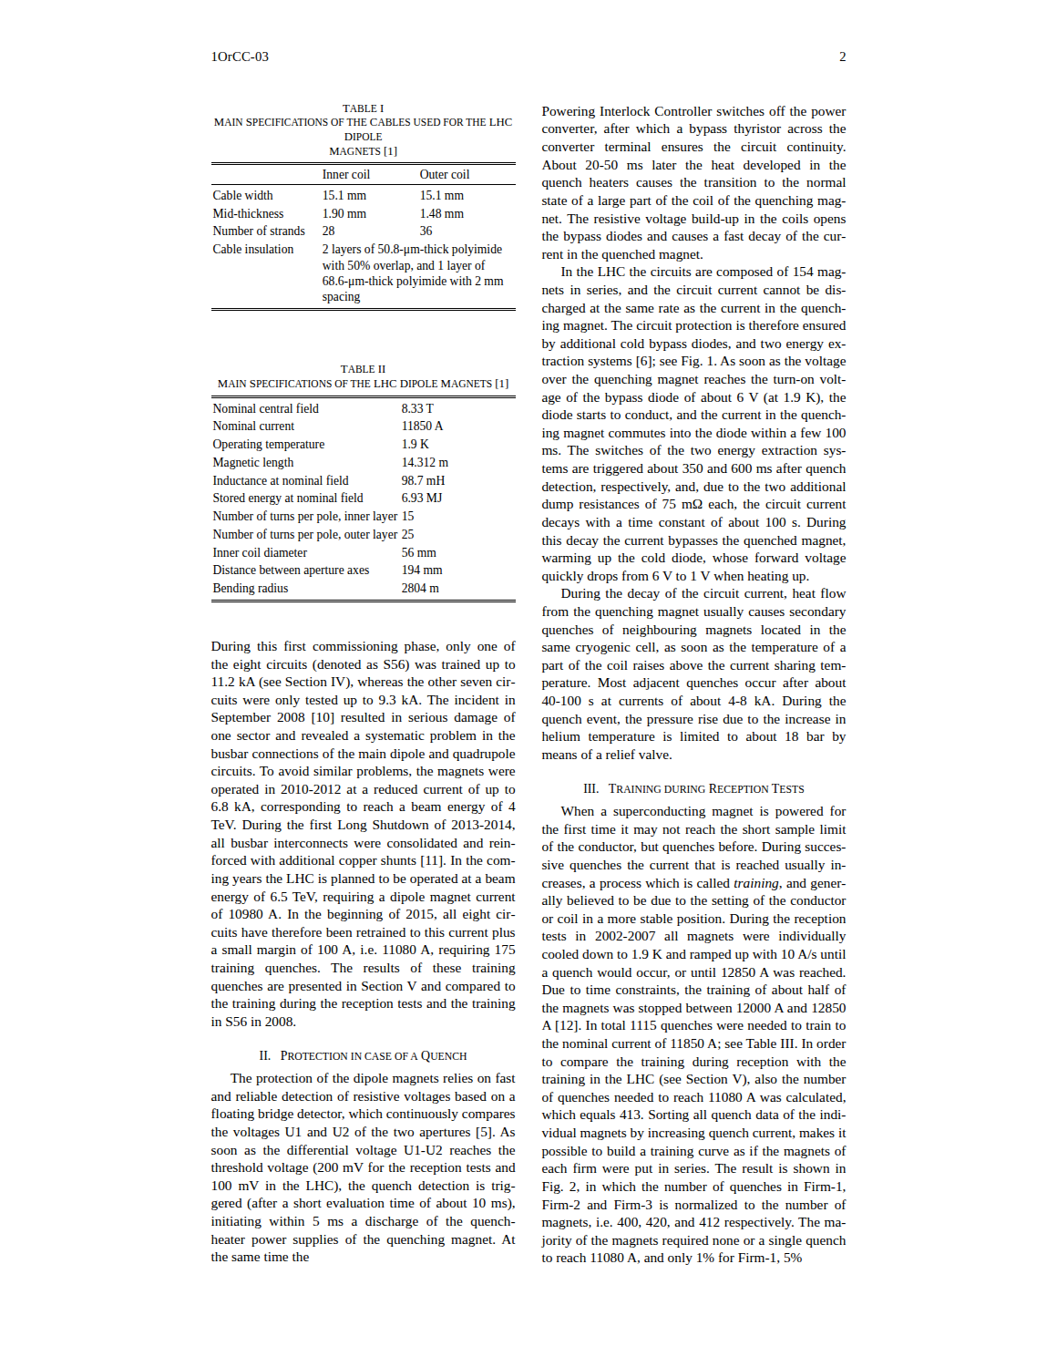1OrCC-03
2
TABLE I
MAIN SPECIFICATIONS OF THE CABLES USED FOR THE LHC DIPOLE
MAGNETS [1]
| | Inner coil | Outer coil |
| Cable width | 15.1 mm | 15.1 mm |
| Mid-thickness | 1.90 mm | 1.48 mm |
| Number of strands | 28 | 36 |
| Cable insulation | 2 layers of 50.8-μm-thick polyimide with 50% overlap, and 1 layer of 68.6-μm-thick polyimide with 2 mm spacing |
TABLE II
MAIN SPECIFICATIONS OF THE LHC DIPOLE MAGNETS [1]
| Nominal central field | 8.33 T |
| Nominal current | 11850 A |
| Operating temperature | 1.9 K |
| Magnetic length | 14.312 m |
| Inductance at nominal field | 98.7 mH |
| Stored energy at nominal field | 6.93 MJ |
| Number of turns per pole, inner layer | 15 |
| Number of turns per pole, outer layer | 25 |
| Inner coil diameter | 56 mm |
| Distance between aperture axes | 194 mm |
| Bending radius | 2804 m |
During this first commissioning phase, only one of the eight circuits (denoted as S56) was trained up to 11.2 kA (see Section IV), whereas the other seven circuits were only tested up to 9.3 kA. The incident in September 2008 [10] resulted in serious damage of one sector and revealed a systematic problem in the busbar connections of the main dipole and quadrupole circuits. To avoid similar problems, the magnets were operated in 2010-2012 at a reduced current of up to 6.8 kA, corresponding to reach a beam energy of 4 TeV. During the first Long Shutdown of 2013-2014, all busbar interconnects were consolidated and reinforced with additional copper shunts [11]. In the coming years the LHC is planned to be operated at a beam energy of 6.5 TeV, requiring a dipole magnet current of 10980 A. In the beginning of 2015, all eight circuits have therefore been retrained to this current plus a small margin of 100 A, i.e. 11080 A, requiring 175 training quenches. The results of these training quenches are presented in Section V and compared to the training during the reception tests and the training in S56 in 2008.
II. PROTECTION IN CASE OF A QUENCH
The protection of the dipole magnets relies on fast and reliable detection of resistive voltages based on a floating bridge detector, which continuously compares the voltages U1 and U2 of the two apertures [5]. As soon as the differential voltage U1-U2 reaches the threshold voltage (200 mV for the reception tests and 100 mV in the LHC), the quench detection is triggered (after a short evaluation time of about 10 ms), initiating within 5 ms a discharge of the quench-heater power supplies of the quenching magnet. At the same time the
Powering Interlock Controller switches off the power converter, after which a bypass thyristor across the converter terminal ensures the circuit continuity. About 20-50 ms later the heat developed in the quench heaters causes the transition to the normal state of a large part of the coil of the quenching magnet. The resistive voltage build-up in the coils opens the bypass diodes and causes a fast decay of the current in the quenched magnet.
In the LHC the circuits are composed of 154 magnets in series, and the circuit current cannot be discharged at the same rate as the current in the quenching magnet. The circuit protection is therefore ensured by additional cold bypass diodes, and two energy extraction systems [6]; see Fig. 1. As soon as the voltage over the quenching magnet reaches the turn-on voltage of the bypass diode of about 6 V (at 1.9 K), the diode starts to conduct, and the current in the quenching magnet commutes into the diode within a few 100 ms. The switches of the two energy extraction systems are triggered about 350 and 600 ms after quench detection, respectively, and, due to the two additional dump resistances of 75 mΩ each, the circuit current decays with a time constant of about 100 s. During this decay the current bypasses the quenched magnet, warming up the cold diode, whose forward voltage quickly drops from 6 V to 1 V when heating up.
During the decay of the circuit current, heat flow from the quenching magnet usually causes secondary quenches of neighbouring magnets located in the same cryogenic cell, as soon as the temperature of a part of the coil raises above the current sharing temperature. Most adjacent quenches occur after about 40-100 s at currents of about 4-8 kA. During the quench event, the pressure rise due to the increase in helium temperature is limited to about 18 bar by means of a relief valve.
III. TRAINING DURING RECEPTION TESTS
When a superconducting magnet is powered for the first time it may not reach the short sample limit of the conductor, but quenches before. During successive quenches the current that is reached usually increases, a process which is called training, and generally believed to be due to the setting of the conductor or coil in a more stable position. During the reception tests in 2002-2007 all magnets were individually cooled down to 1.9 K and ramped up with 10 A/s until a quench would occur, or until 12850 A was reached. Due to time constraints, the training of about half of the magnets was stopped between 12000 A and 12850 A [12]. In total 1115 quenches were needed to train to the nominal current of 11850 A; see Table III. In order to compare the training during reception with the training in the LHC (see Section V), also the number of quenches needed to reach 11080 A was calculated, which equals 413. Sorting all quench data of the individual magnets by increasing quench current, makes it possible to build a training curve as if the magnets of each firm were put in series. The result is shown in Fig. 2, in which the number of quenches in Firm-1, Firm-2 and Firm-3 is normalized to the number of magnets, i.e. 400, 420, and 412 respectively. The majority of the magnets required none or a single quench to reach 11080 A, and only 1% for Firm-1, 5%